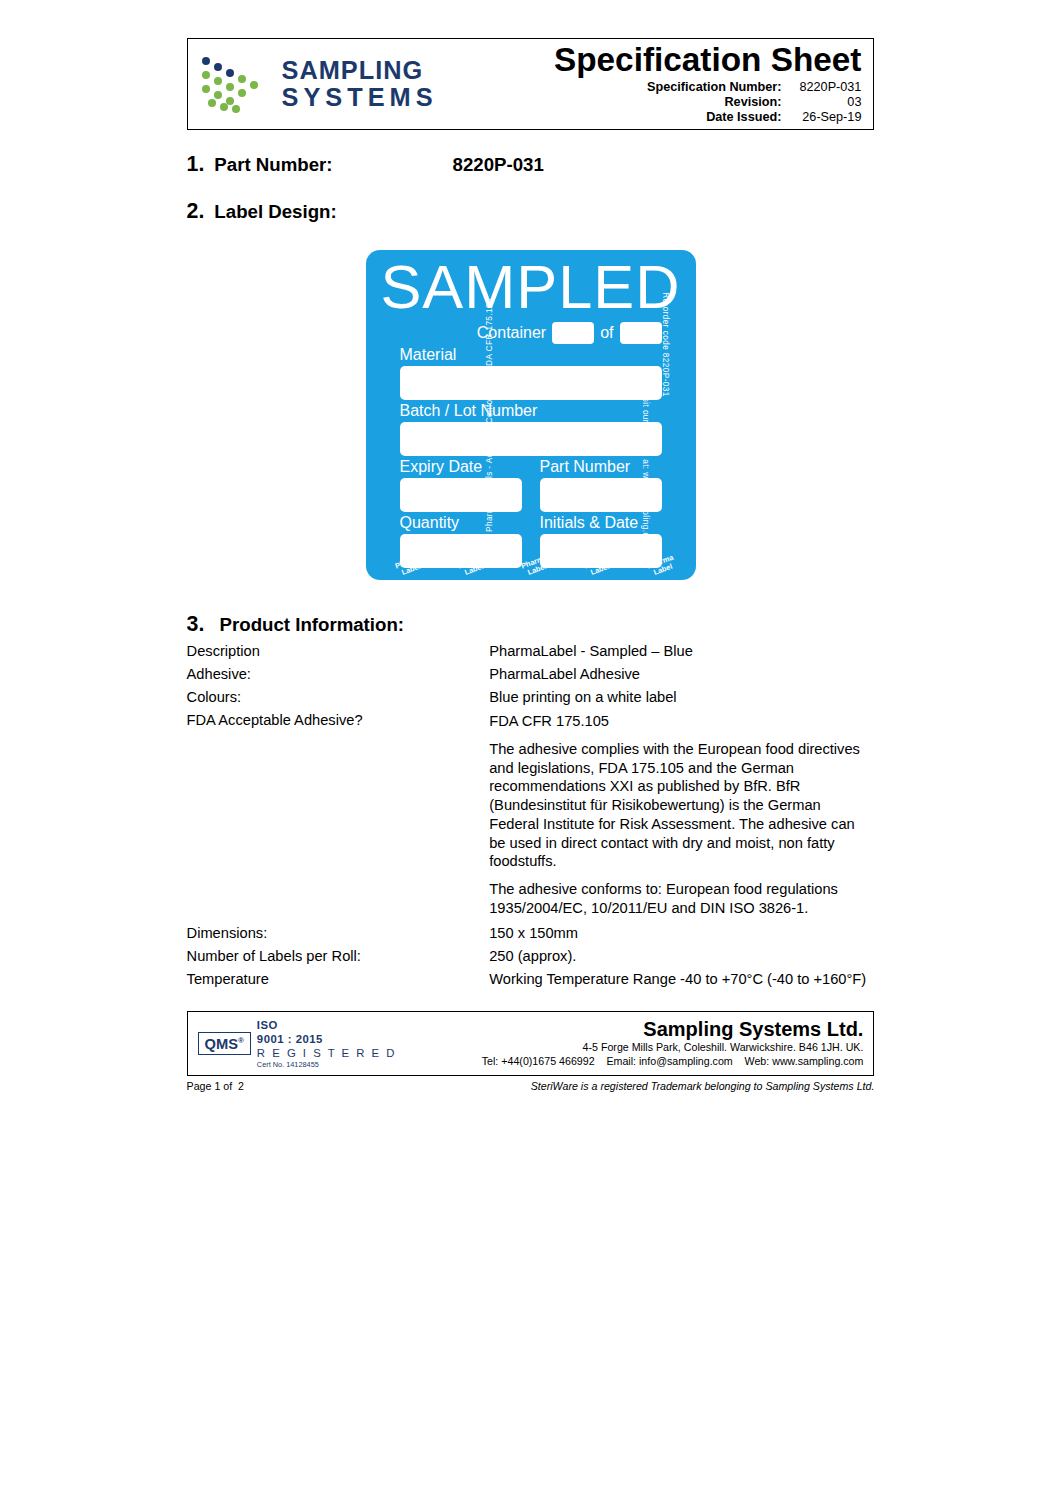SAMPLING
SYSTEMS
Specification Sheet
| Specification Number: | 8220P-031 |
| Revision: | 03 |
| Date Issued: | 26-Sep-19 |
1. Part Number:8220P-031
2. Label Design:
SAMPLED
Pharma Labels - Adhesive Conforms to FDA CFR 175.105
Re-order code 8220P-031
Visit our website at: www.sampling.com
Container of
Material
Batch / Lot Number
Expiry Date
Part Number
Quantity
Initials & Date
Pharma
Label Pharma
Label Pharma
Label Pharma
Label Pharma
Label
3. Product Information:
Description
PharmaLabel - Sampled – Blue
Adhesive:
PharmaLabel Adhesive
Colours:
Blue printing on a white label
FDA Acceptable Adhesive?
FDA CFR 175.105
The adhesive complies with the European food directives and legislations, FDA 175.105 and the German recommendations XXI as published by BfR. BfR (Bundesinstitut für Risikobewertung) is the German Federal Institute for Risk Assessment. The adhesive can be used in direct contact with dry and moist, non fatty foodstuffs.
The adhesive conforms to: European food regulations 1935/2004/EC, 10/2011/EU and DIN ISO 3826-1.
Dimensions:
150 x 150mm
Number of Labels per Roll:
250 (approx).
Temperature
Working Temperature Range -40 to +70°C (-40 to +160°F)
QMS®
ISO
9001 : 2015
R E G I S T E R E D
Cert No. 14128455
Sampling Systems Ltd.
4-5 Forge Mills Park, Coleshill. Warwickshire. B46 1JH. UK.
Tel: +44(0)1675 466992 Email: info@sampling.com Web: www.sampling.com
Page 1 of 2
SteriWare is a registered Trademark belonging to Sampling Systems Ltd.